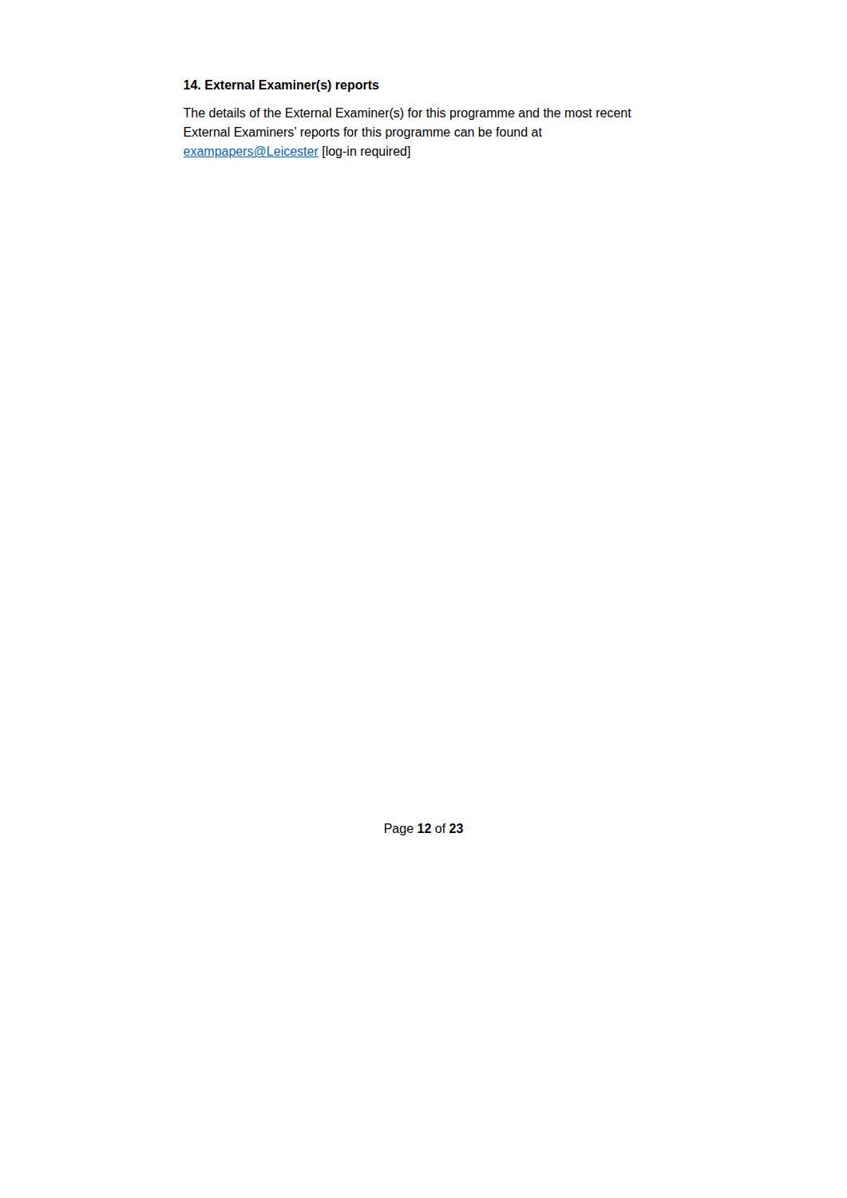14. External Examiner(s) reports
The details of the External Examiner(s) for this programme and the most recent External Examiners’ reports for this programme can be found at exampapers@Leicester [log-in required]
Page 12 of 23